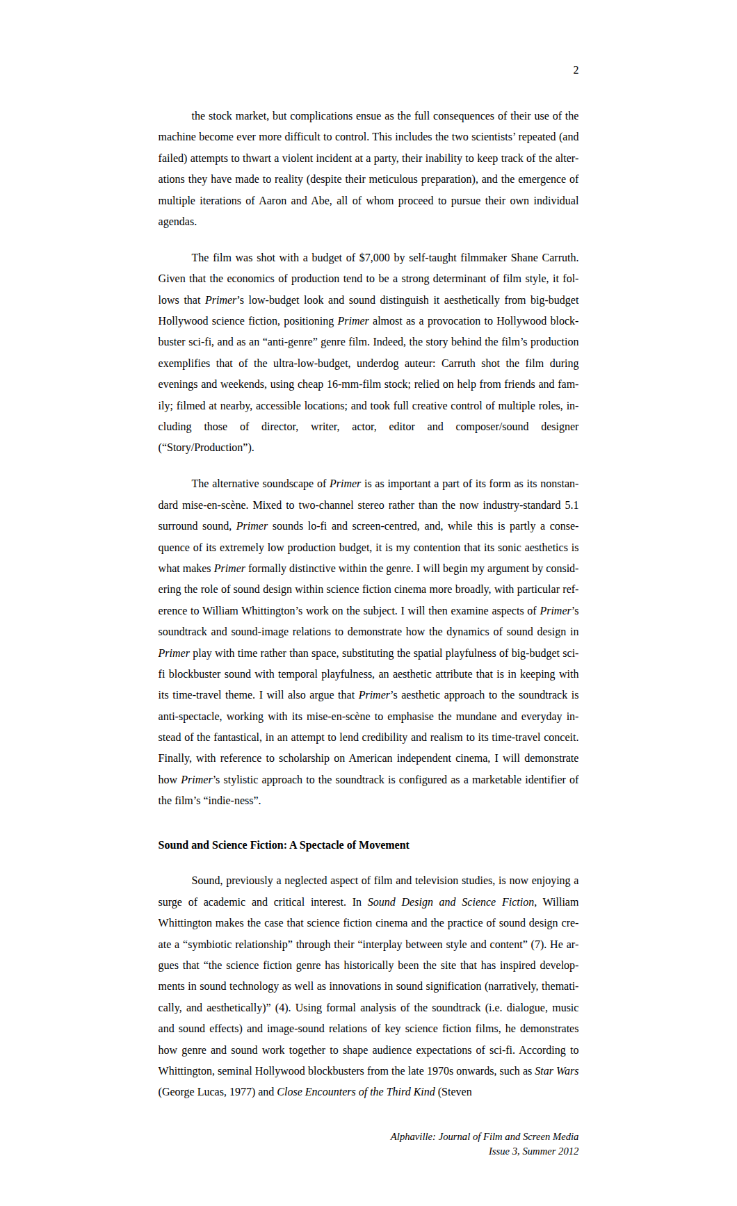2
the stock market, but complications ensue as the full consequences of their use of the machine become ever more difficult to control. This includes the two scientists’ repeated (and failed) attempts to thwart a violent incident at a party, their inability to keep track of the alterations they have made to reality (despite their meticulous preparation), and the emergence of multiple iterations of Aaron and Abe, all of whom proceed to pursue their own individual agendas.
The film was shot with a budget of $7,000 by self-taught filmmaker Shane Carruth. Given that the economics of production tend to be a strong determinant of film style, it follows that Primer’s low-budget look and sound distinguish it aesthetically from big-budget Hollywood science fiction, positioning Primer almost as a provocation to Hollywood blockbuster sci-fi, and as an “anti-genre” genre film. Indeed, the story behind the film’s production exemplifies that of the ultra-low-budget, underdog auteur: Carruth shot the film during evenings and weekends, using cheap 16-mm-film stock; relied on help from friends and family; filmed at nearby, accessible locations; and took full creative control of multiple roles, including those of director, writer, actor, editor and composer/sound designer (“Story/Production”).
The alternative soundscape of Primer is as important a part of its form as its nonstandard mise-en-scène. Mixed to two-channel stereo rather than the now industry-standard 5.1 surround sound, Primer sounds lo-fi and screen-centred, and, while this is partly a consequence of its extremely low production budget, it is my contention that its sonic aesthetics is what makes Primer formally distinctive within the genre. I will begin my argument by considering the role of sound design within science fiction cinema more broadly, with particular reference to William Whittington’s work on the subject. I will then examine aspects of Primer’s soundtrack and sound-image relations to demonstrate how the dynamics of sound design in Primer play with time rather than space, substituting the spatial playfulness of big-budget sci-fi blockbuster sound with temporal playfulness, an aesthetic attribute that is in keeping with its time-travel theme. I will also argue that Primer’s aesthetic approach to the soundtrack is anti-spectacle, working with its mise-en-scène to emphasise the mundane and everyday instead of the fantastical, in an attempt to lend credibility and realism to its time-travel conceit. Finally, with reference to scholarship on American independent cinema, I will demonstrate how Primer’s stylistic approach to the soundtrack is configured as a marketable identifier of the film’s “indie-ness”.
Sound and Science Fiction: A Spectacle of Movement
Sound, previously a neglected aspect of film and television studies, is now enjoying a surge of academic and critical interest. In Sound Design and Science Fiction, William Whittington makes the case that science fiction cinema and the practice of sound design create a “symbiotic relationship” through their “interplay between style and content” (7). He argues that “the science fiction genre has historically been the site that has inspired developments in sound technology as well as innovations in sound signification (narratively, thematically, and aesthetically)” (4). Using formal analysis of the soundtrack (i.e. dialogue, music and sound effects) and image-sound relations of key science fiction films, he demonstrates how genre and sound work together to shape audience expectations of sci-fi. According to Whittington, seminal Hollywood blockbusters from the late 1970s onwards, such as Star Wars (George Lucas, 1977) and Close Encounters of the Third Kind (Steven
Alphaville: Journal of Film and Screen Media Issue 3, Summer 2012